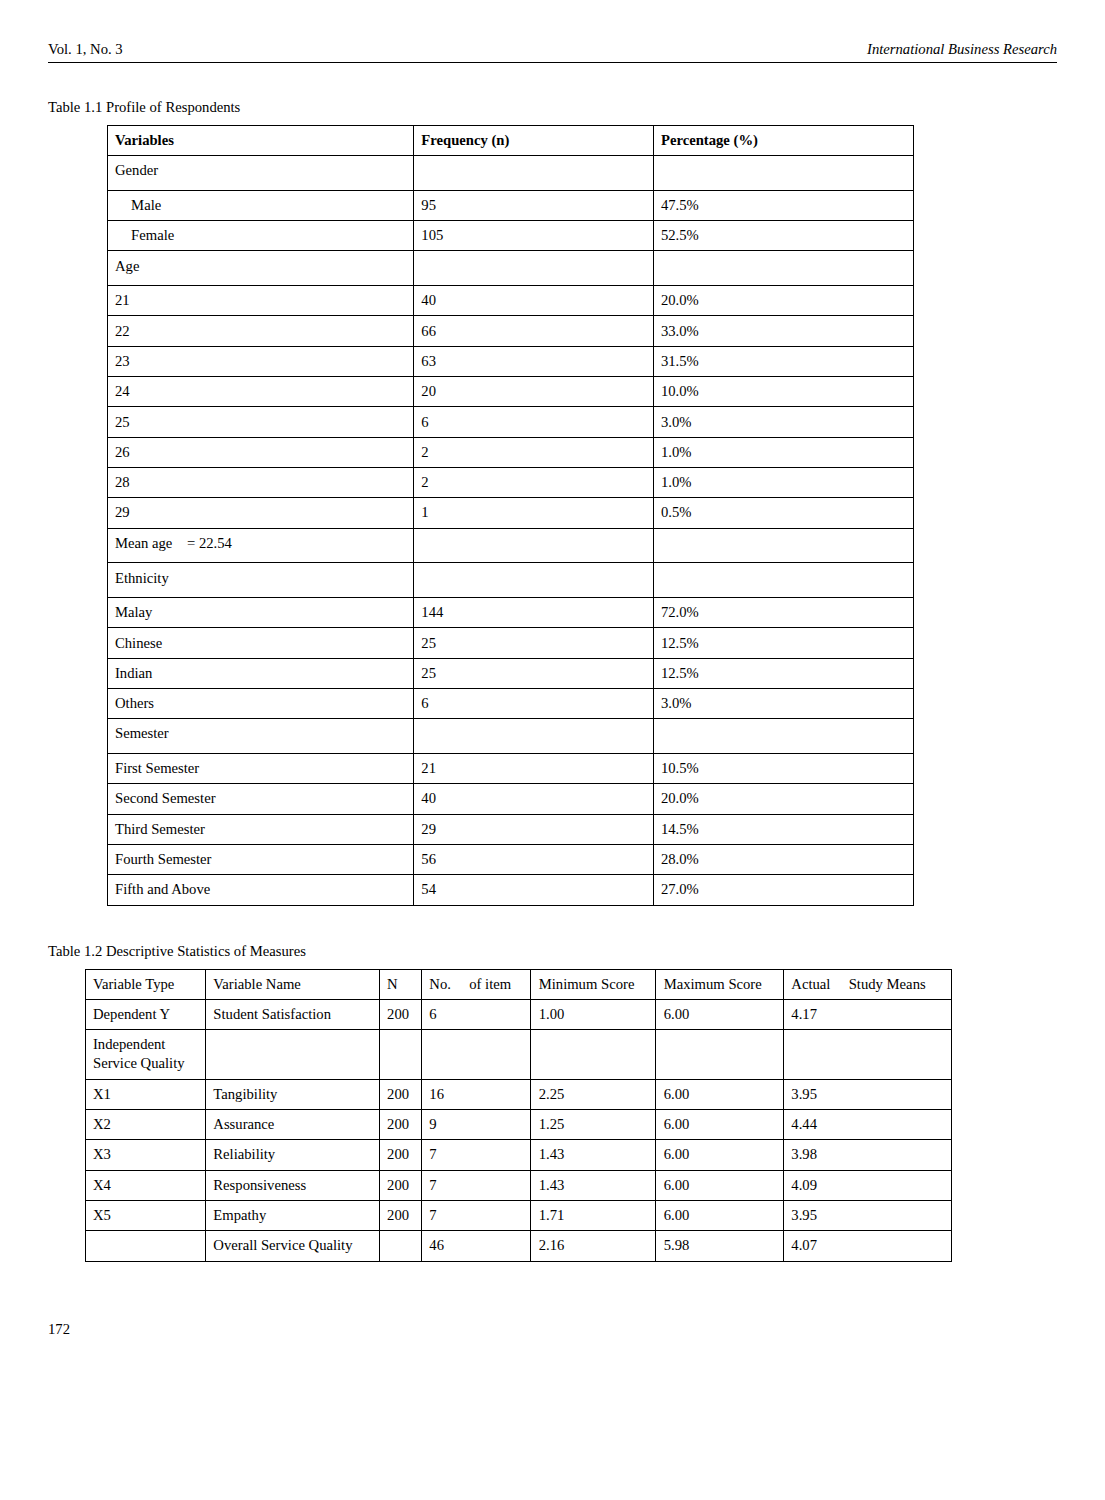Vol. 1, No. 3
International Business Research
Table 1.1 Profile of Respondents
| Variables | Frequency (n) | Percentage (%) |
| --- | --- | --- |
| Gender | | |
| Male | 95 | 47.5% |
| Female | 105 | 52.5% |
| Age | | |
| 21 | 40 | 20.0% |
| 22 | 66 | 33.0% |
| 23 | 63 | 31.5% |
| 24 | 20 | 10.0% |
| 25 | 6 | 3.0% |
| 26 | 2 | 1.0% |
| 28 | 2 | 1.0% |
| 29 | 1 | 0.5% |
| Mean age = 22.54 | | |
| Ethnicity | | |
| Malay | 144 | 72.0% |
| Chinese | 25 | 12.5% |
| Indian | 25 | 12.5% |
| Others | 6 | 3.0% |
| Semester | | |
| First Semester | 21 | 10.5% |
| Second Semester | 40 | 20.0% |
| Third Semester | 29 | 14.5% |
| Fourth Semester | 56 | 28.0% |
| Fifth and Above | 54 | 27.0% |
Table 1.2 Descriptive Statistics of Measures
| Variable Type | Variable Name | N | No. of item | Minimum Score | Maximum Score | Actual Study Means |
| --- | --- | --- | --- | --- | --- | --- |
| Dependent Y | Student Satisfaction | 200 | 6 | 1.00 | 6.00 | 4.17 |
| Independent Service Quality | | | | | | |
| X1 | Tangibility | 200 | 16 | 2.25 | 6.00 | 3.95 |
| X2 | Assurance | 200 | 9 | 1.25 | 6.00 | 4.44 |
| X3 | Reliability | 200 | 7 | 1.43 | 6.00 | 3.98 |
| X4 | Responsiveness | 200 | 7 | 1.43 | 6.00 | 4.09 |
| X5 | Empathy | 200 | 7 | 1.71 | 6.00 | 3.95 |
| | Overall Service Quality | | 46 | 2.16 | 5.98 | 4.07 |
172